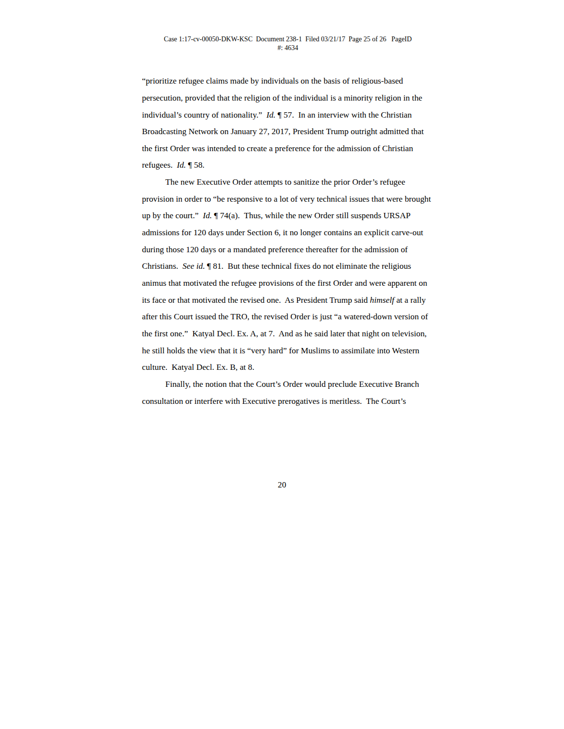Case 1:17-cv-00050-DKW-KSC Document 238-1 Filed 03/21/17 Page 25 of 26 PageID #: 4634
“prioritize refugee claims made by individuals on the basis of religious-based persecution, provided that the religion of the individual is a minority religion in the individual’s country of nationality.” Id. ¶ 57. In an interview with the Christian Broadcasting Network on January 27, 2017, President Trump outright admitted that the first Order was intended to create a preference for the admission of Christian refugees. Id. ¶ 58.
The new Executive Order attempts to sanitize the prior Order’s refugee provision in order to “be responsive to a lot of very technical issues that were brought up by the court.” Id. ¶ 74(a). Thus, while the new Order still suspends URSAP admissions for 120 days under Section 6, it no longer contains an explicit carve-out during those 120 days or a mandated preference thereafter for the admission of Christians. See id. ¶ 81. But these technical fixes do not eliminate the religious animus that motivated the refugee provisions of the first Order and were apparent on its face or that motivated the revised one. As President Trump said himself at a rally after this Court issued the TRO, the revised Order is just “a watered-down version of the first one.” Katyal Decl. Ex. A, at 7. And as he said later that night on television, he still holds the view that it is “very hard” for Muslims to assimilate into Western culture. Katyal Decl. Ex. B, at 8.
Finally, the notion that the Court’s Order would preclude Executive Branch consultation or interfere with Executive prerogatives is meritless. The Court’s
20